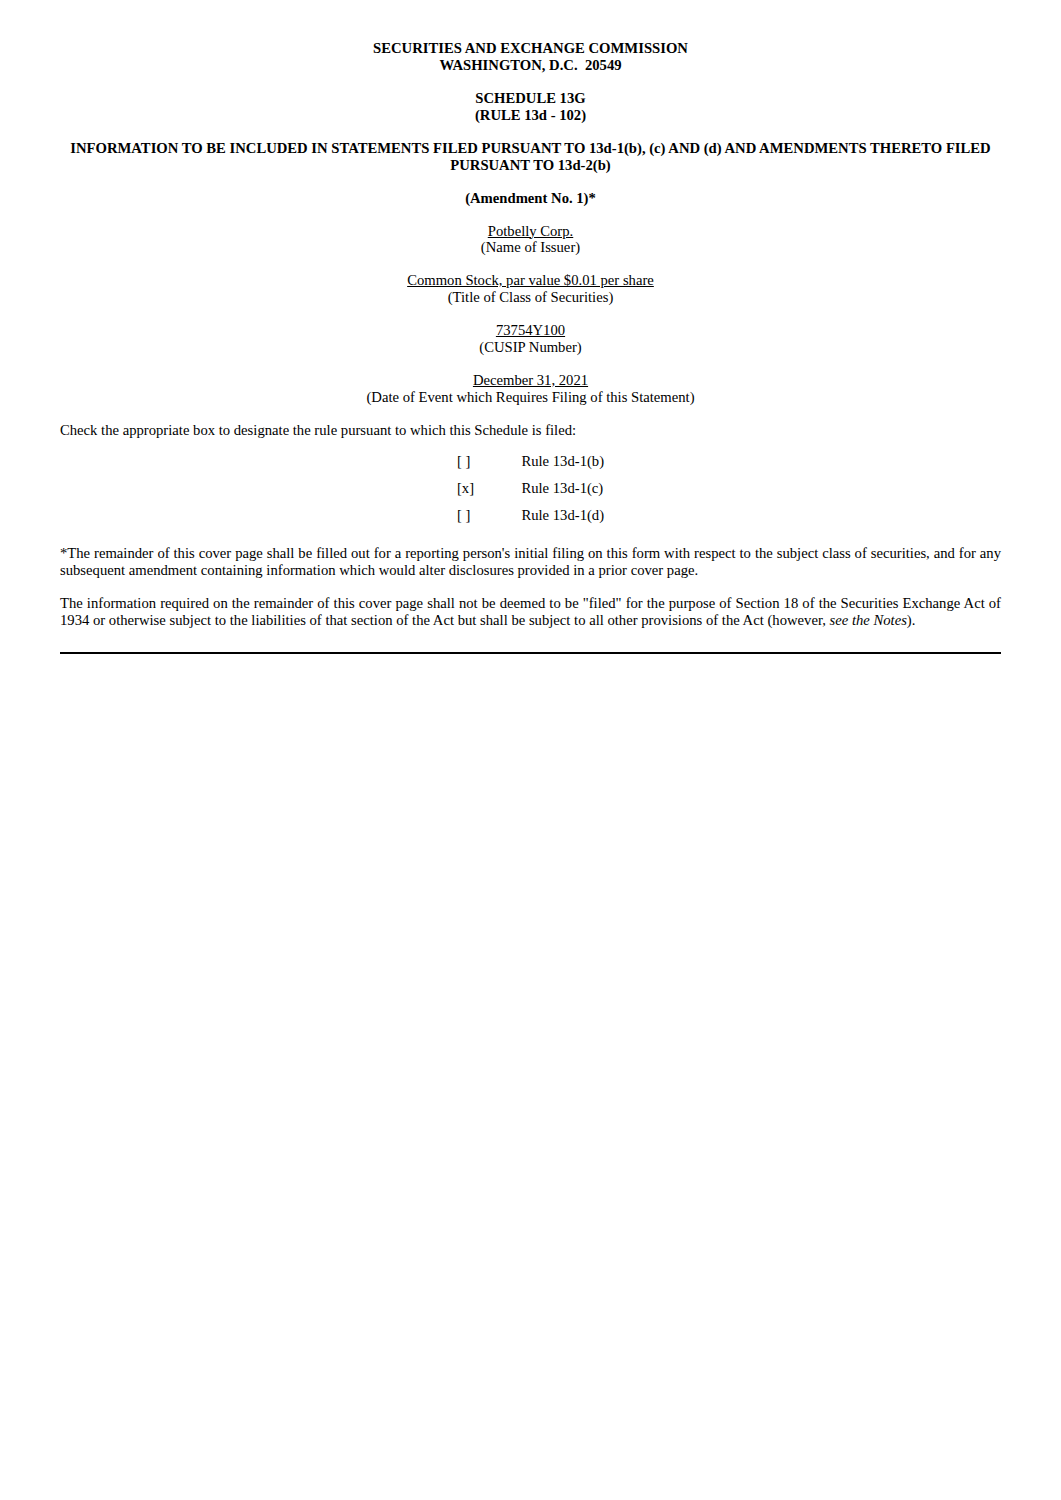SECURITIES AND EXCHANGE COMMISSION
WASHINGTON, D.C. 20549
SCHEDULE 13G
(RULE 13d - 102)
INFORMATION TO BE INCLUDED IN STATEMENTS FILED PURSUANT TO 13d-1(b), (c) AND (d) AND AMENDMENTS THERETO FILED PURSUANT TO 13d-2(b)
(Amendment No. 1)*
Potbelly Corp.
(Name of Issuer)
Common Stock, par value $0.01 per share
(Title of Class of Securities)
73754Y100
(CUSIP Number)
December 31, 2021
(Date of Event which Requires Filing of this Statement)
Check the appropriate box to designate the rule pursuant to which this Schedule is filed:
| [ ] | Rule 13d-1(b) |
| [x] | Rule 13d-1(c) |
| [ ] | Rule 13d-1(d) |
*The remainder of this cover page shall be filled out for a reporting person's initial filing on this form with respect to the subject class of securities, and for any subsequent amendment containing information which would alter disclosures provided in a prior cover page.
The information required on the remainder of this cover page shall not be deemed to be "filed" for the purpose of Section 18 of the Securities Exchange Act of 1934 or otherwise subject to the liabilities of that section of the Act but shall be subject to all other provisions of the Act (however, see the Notes).